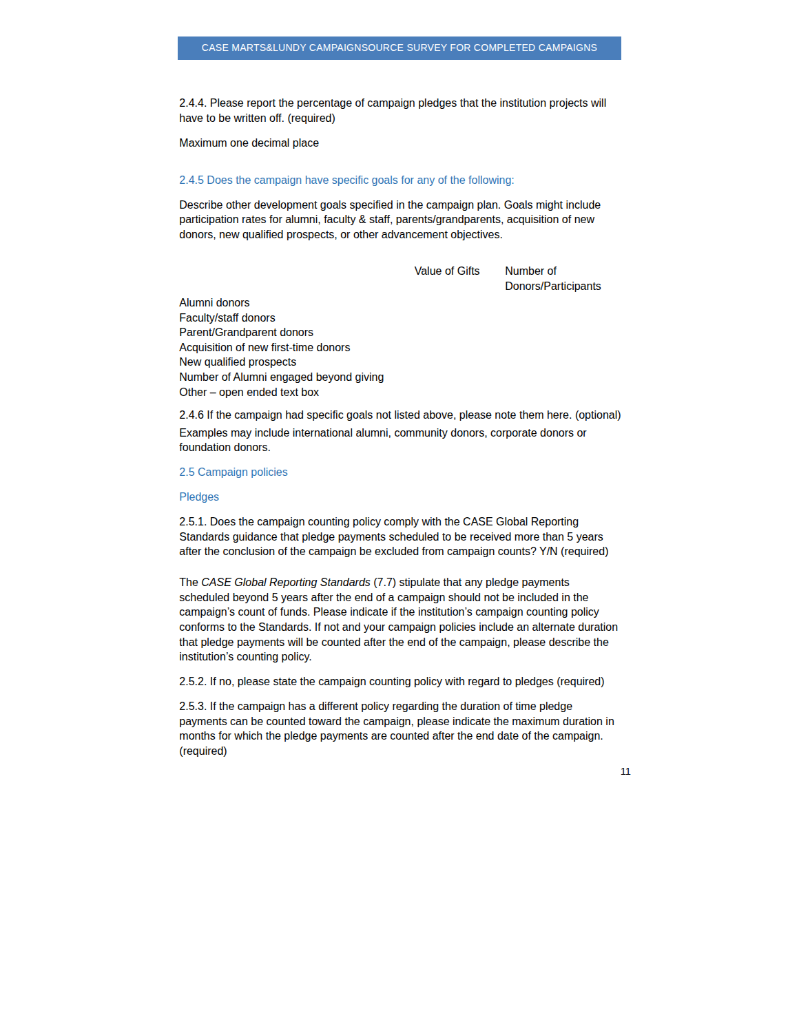CASE MARTS&LUNDY CAMPAIGNSOURCE SURVEY FOR COMPLETED CAMPAIGNS
2.4.4. Please report the percentage of campaign pledges that the institution projects will have to be written off. (required)
Maximum one decimal place
2.4.5 Does the campaign have specific goals for any of the following:
Describe other development goals specified in the campaign plan. Goals might include participation rates for alumni, faculty & staff, parents/grandparents, acquisition of new donors, new qualified prospects, or other advancement objectives.
| | Value of Gifts | Number of Donors/Participants |
| Alumni donors | | |
| Faculty/staff donors | | |
| Parent/Grandparent donors | | |
| Acquisition of new first-time donors | | |
| New qualified prospects | | |
| Number of Alumni engaged beyond giving | | |
| Other – open ended text box | | |
2.4.6 If the campaign had specific goals not listed above, please note them here. (optional)
Examples may include international alumni, community donors, corporate donors or foundation donors.
2.5 Campaign policies
Pledges
2.5.1. Does the campaign counting policy comply with the CASE Global Reporting Standards guidance that pledge payments scheduled to be received more than 5 years after the conclusion of the campaign be excluded from campaign counts? Y/N (required)
The CASE Global Reporting Standards (7.7) stipulate that any pledge payments scheduled beyond 5 years after the end of a campaign should not be included in the campaign’s count of funds. Please indicate if the institution’s campaign counting policy conforms to the Standards. If not and your campaign policies include an alternate duration that pledge payments will be counted after the end of the campaign, please describe the institution’s counting policy.
2.5.2. If no, please state the campaign counting policy with regard to pledges (required)
2.5.3. If the campaign has a different policy regarding the duration of time pledge payments can be counted toward the campaign, please indicate the maximum duration in months for which the pledge payments are counted after the end date of the campaign. (required)
11